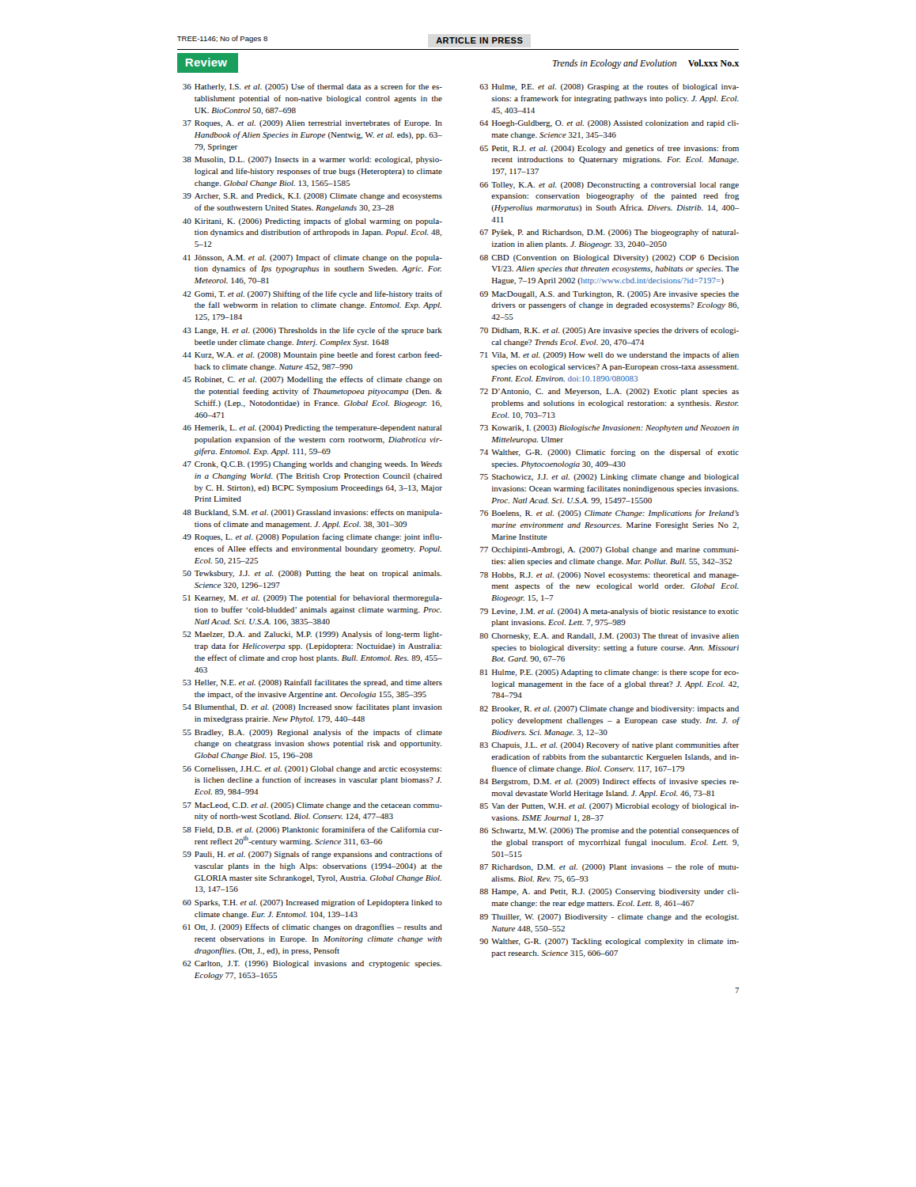TREE-1146; No of Pages 8
ARTICLE IN PRESS
Review
Trends in Ecology and EvolutionVol.xxx No.x
36 Hatherly, I.S. et al. (2005) Use of thermal data as a screen for the establishment potential of non-native biological control agents in the UK. BioControl 50, 687–698
37 Roques, A. et al. (2009) Alien terrestrial invertebrates of Europe. In Handbook of Alien Species in Europe (Nentwig, W. et al. eds), pp. 63–79, Springer
38 Musolin, D.L. (2007) Insects in a warmer world: ecological, physiological and life-history responses of true bugs (Heteroptera) to climate change. Global Change Biol. 13, 1565–1585
39 Archer, S.R. and Predick, K.I. (2008) Climate change and ecosystems of the southwestern United States. Rangelands 30, 23–28
40 Kiritani, K. (2006) Predicting impacts of global warming on population dynamics and distribution of arthropods in Japan. Popul. Ecol. 48, 5–12
41 Jönsson, A.M. et al. (2007) Impact of climate change on the population dynamics of Ips typographus in southern Sweden. Agric. For. Meteorol. 146, 70–81
42 Gomi, T. et al. (2007) Shifting of the life cycle and life-history traits of the fall webworm in relation to climate change. Entomol. Exp. Appl. 125, 179–184
43 Lange, H. et al. (2006) Thresholds in the life cycle of the spruce bark beetle under climate change. Interj. Complex Syst. 1648
44 Kurz, W.A. et al. (2008) Mountain pine beetle and forest carbon feedback to climate change. Nature 452, 987–990
45 Robinet, C. et al. (2007) Modelling the effects of climate change on the potential feeding activity of Thaumetopoea pityocampa (Den. & Schiff.) (Lep., Notodontidae) in France. Global Ecol. Biogeogr. 16, 460–471
46 Hemerik, L. et al. (2004) Predicting the temperature-dependent natural population expansion of the western corn rootworm, Diabrotica virgifera. Entomol. Exp. Appl. 111, 59–69
47 Cronk, Q.C.B. (1995) Changing worlds and changing weeds. In Weeds in a Changing World. (The British Crop Protection Council (chaired by C. H. Stirton), ed) BCPC Symposium Proceedings 64, 3–13, Major Print Limited
48 Buckland, S.M. et al. (2001) Grassland invasions: effects on manipulations of climate and management. J. Appl. Ecol. 38, 301–309
49 Roques, L. et al. (2008) Population facing climate change: joint influences of Allee effects and environmental boundary geometry. Popul. Ecol. 50, 215–225
50 Tewksbury, J.J. et al. (2008) Putting the heat on tropical animals. Science 320, 1296–1297
51 Kearney, M. et al. (2009) The potential for behavioral thermoregulation to buffer ‘cold-bludded’ animals against climate warming. Proc. Natl Acad. Sci. U.S.A. 106, 3835–3840
52 Maelzer, D.A. and Zalucki, M.P. (1999) Analysis of long-term light-trap data for Helicoverpa spp. (Lepidoptera: Noctuidae) in Australia: the effect of climate and crop host plants. Bull. Entomol. Res. 89, 455–463
53 Heller, N.E. et al. (2008) Rainfall facilitates the spread, and time alters the impact, of the invasive Argentine ant. Oecologia 155, 385–395
54 Blumenthal, D. et al. (2008) Increased snow facilitates plant invasion in mixedgrass prairie. New Phytol. 179, 440–448
55 Bradley, B.A. (2009) Regional analysis of the impacts of climate change on cheatgrass invasion shows potential risk and opportunity. Global Change Biol. 15, 196–208
56 Cornelissen, J.H.C. et al. (2001) Global change and arctic ecosystems: is lichen decline a function of increases in vascular plant biomass? J. Ecol. 89, 984–994
57 MacLeod, C.D. et al. (2005) Climate change and the cetacean community of north-west Scotland. Biol. Conserv. 124, 477–483
58 Field, D.B. et al. (2006) Planktonic foraminifera of the California current reflect 20th-century warming. Science 311, 63–66
59 Pauli, H. et al. (2007) Signals of range expansions and contractions of vascular plants in the high Alps: observations (1994–2004) at the GLORIA master site Schrankogel, Tyrol, Austria. Global Change Biol. 13, 147–156
60 Sparks, T.H. et al. (2007) Increased migration of Lepidoptera linked to climate change. Eur. J. Entomol. 104, 139–143
61 Ott, J. (2009) Effects of climatic changes on dragonflies – results and recent observations in Europe. In Monitoring climate change with dragonflies. (Ott, J., ed), in press, Pensoft
62 Carlton, J.T. (1996) Biological invasions and cryptogenic species. Ecology 77, 1653–1655
63 Hulme, P.E. et al. (2008) Grasping at the routes of biological invasions: a framework for integrating pathways into policy. J. Appl. Ecol. 45, 403–414
64 Hoegh-Guldberg, O. et al. (2008) Assisted colonization and rapid climate change. Science 321, 345–346
65 Petit, R.J. et al. (2004) Ecology and genetics of tree invasions: from recent introductions to Quaternary migrations. For. Ecol. Manage. 197, 117–137
66 Tolley, K.A. et al. (2008) Deconstructing a controversial local range expansion: conservation biogeography of the painted reed frog (Hyperolius marmoratus) in South Africa. Divers. Distrib. 14, 400–411
67 Pyšek, P. and Richardson, D.M. (2006) The biogeography of naturalization in alien plants. J. Biogeogr. 33, 2040–2050
68 CBD (Convention on Biological Diversity) (2002) COP 6 Decision VI/23. Alien species that threaten ecosystems, habitats or species. The Hague, 7–19 April 2002 (http://www.cbd.int/decisions/?id=7197=)
69 MacDougall, A.S. and Turkington, R. (2005) Are invasive species the drivers or passengers of change in degraded ecosystems? Ecology 86, 42–55
70 Didham, R.K. et al. (2005) Are invasive species the drivers of ecological change? Trends Ecol. Evol. 20, 470–474
71 Vila, M. et al. (2009) How well do we understand the impacts of alien species on ecological services? A pan-European cross-taxa assessment. Front. Ecol. Environ. doi:10.1890/080083
72 D’Antonio, C. and Meyerson, L.A. (2002) Exotic plant species as problems and solutions in ecological restoration: a synthesis. Restor. Ecol. 10, 703–713
73 Kowarik, I. (2003) Biologische Invasionen: Neophyten und Neozoen in Mitteleuropa. Ulmer
74 Walther, G-R. (2000) Climatic forcing on the dispersal of exotic species. Phytocoenologia 30, 409–430
75 Stachowicz, J.J. et al. (2002) Linking climate change and biological invasions: Ocean warming facilitates nonindigenous species invasions. Proc. Natl Acad. Sci. U.S.A. 99, 15497–15500
76 Boelens, R. et al. (2005) Climate Change: Implications for Ireland’s marine environment and Resources. Marine Foresight Series No 2, Marine Institute
77 Occhipinti-Ambrogi, A. (2007) Global change and marine communities: alien species and climate change. Mar. Pollut. Bull. 55, 342–352
78 Hobbs, R.J. et al. (2006) Novel ecosystems: theoretical and management aspects of the new ecological world order. Global Ecol. Biogeogr. 15, 1–7
79 Levine, J.M. et al. (2004) A meta-analysis of biotic resistance to exotic plant invasions. Ecol. Lett. 7, 975–989
80 Chornesky, E.A. and Randall, J.M. (2003) The threat of invasive alien species to biological diversity: setting a future course. Ann. Missouri Bot. Gard. 90, 67–76
81 Hulme, P.E. (2005) Adapting to climate change: is there scope for ecological management in the face of a global threat? J. Appl. Ecol. 42, 784–794
82 Brooker, R. et al. (2007) Climate change and biodiversity: impacts and policy development challenges – a European case study. Int. J. of Biodivers. Sci. Manage. 3, 12–30
83 Chapuis, J.L. et al. (2004) Recovery of native plant communities after eradication of rabbits from the subantarctic Kerguelen Islands, and influence of climate change. Biol. Conserv. 117, 167–179
84 Bergstrom, D.M. et al. (2009) Indirect effects of invasive species removal devastate World Heritage Island. J. Appl. Ecol. 46, 73–81
85 Van der Putten, W.H. et al. (2007) Microbial ecology of biological invasions. ISME Journal 1, 28–37
86 Schwartz, M.W. (2006) The promise and the potential consequences of the global transport of mycorrhizal fungal inoculum. Ecol. Lett. 9, 501–515
87 Richardson, D.M. et al. (2000) Plant invasions – the role of mutualisms. Biol. Rev. 75, 65–93
88 Hampe, A. and Petit, R.J. (2005) Conserving biodiversity under climate change: the rear edge matters. Ecol. Lett. 8, 461–467
89 Thuiller, W. (2007) Biodiversity - climate change and the ecologist. Nature 448, 550–552
90 Walther, G-R. (2007) Tackling ecological complexity in climate impact research. Science 315, 606–607
7